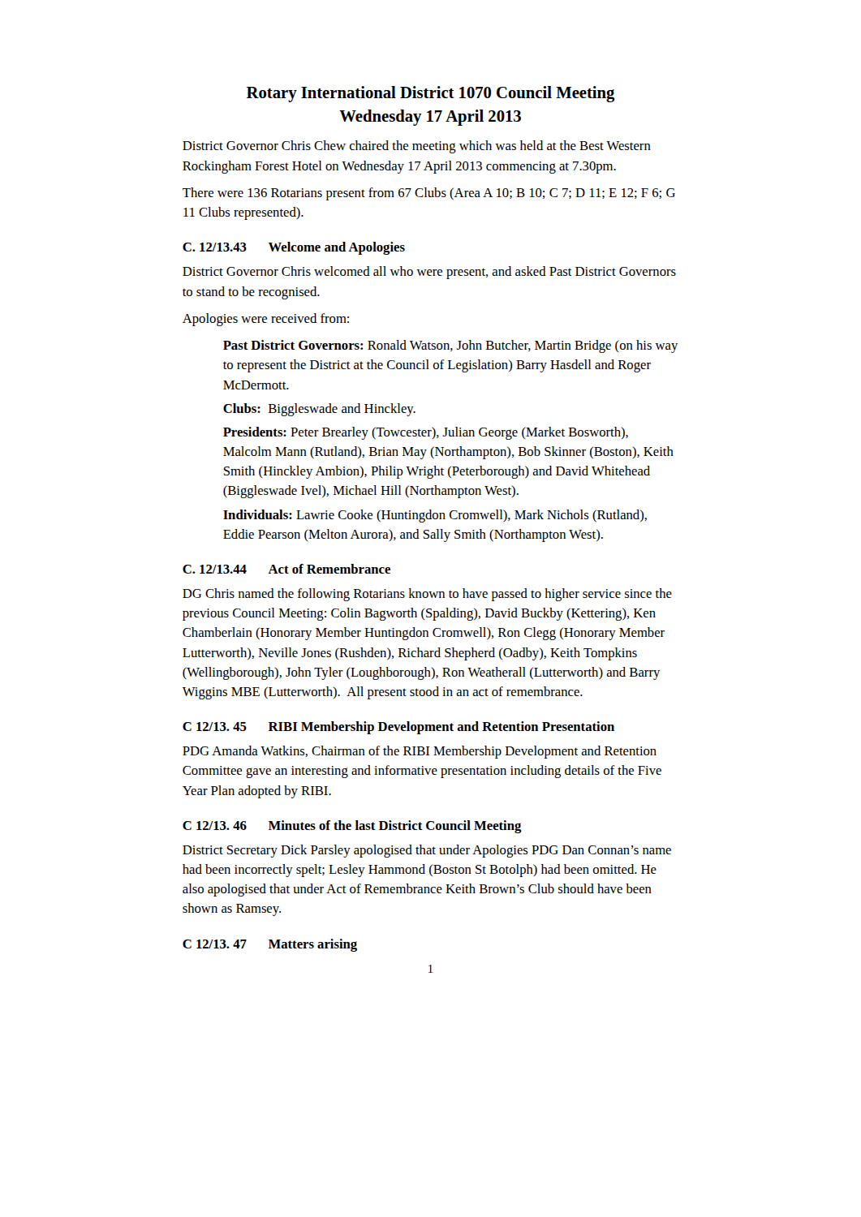Rotary International District 1070 Council Meeting
Wednesday 17 April 2013
District Governor Chris Chew chaired the meeting which was held at the Best Western Rockingham Forest Hotel on Wednesday 17 April 2013 commencing at 7.30pm.
There were 136 Rotarians present from 67 Clubs (Area A 10; B 10; C 7; D 11; E 12; F 6; G 11 Clubs represented).
C. 12/13.43 Welcome and Apologies
District Governor Chris welcomed all who were present, and asked Past District Governors to stand to be recognised.
Apologies were received from:
Past District Governors: Ronald Watson, John Butcher, Martin Bridge (on his way to represent the District at the Council of Legislation) Barry Hasdell and Roger McDermott.
Clubs: Biggleswade and Hinckley.
Presidents: Peter Brearley (Towcester), Julian George (Market Bosworth), Malcolm Mann (Rutland), Brian May (Northampton), Bob Skinner (Boston), Keith Smith (Hinckley Ambion), Philip Wright (Peterborough) and David Whitehead (Biggleswade Ivel), Michael Hill (Northampton West).
Individuals: Lawrie Cooke (Huntingdon Cromwell), Mark Nichols (Rutland), Eddie Pearson (Melton Aurora), and Sally Smith (Northampton West).
C. 12/13.44 Act of Remembrance
DG Chris named the following Rotarians known to have passed to higher service since the previous Council Meeting: Colin Bagworth (Spalding), David Buckby (Kettering), Ken Chamberlain (Honorary Member Huntingdon Cromwell), Ron Clegg (Honorary Member Lutterworth), Neville Jones (Rushden), Richard Shepherd (Oadby), Keith Tompkins (Wellingborough), John Tyler (Loughborough), Ron Weatherall (Lutterworth) and Barry Wiggins MBE (Lutterworth). All present stood in an act of remembrance.
C 12/13. 45 RIBI Membership Development and Retention Presentation
PDG Amanda Watkins, Chairman of the RIBI Membership Development and Retention Committee gave an interesting and informative presentation including details of the Five Year Plan adopted by RIBI.
C 12/13. 46 Minutes of the last District Council Meeting
District Secretary Dick Parsley apologised that under Apologies PDG Dan Connan’s name had been incorrectly spelt; Lesley Hammond (Boston St Botolph) had been omitted. He also apologised that under Act of Remembrance Keith Brown’s Club should have been shown as Ramsey.
C 12/13. 47 Matters arising
1